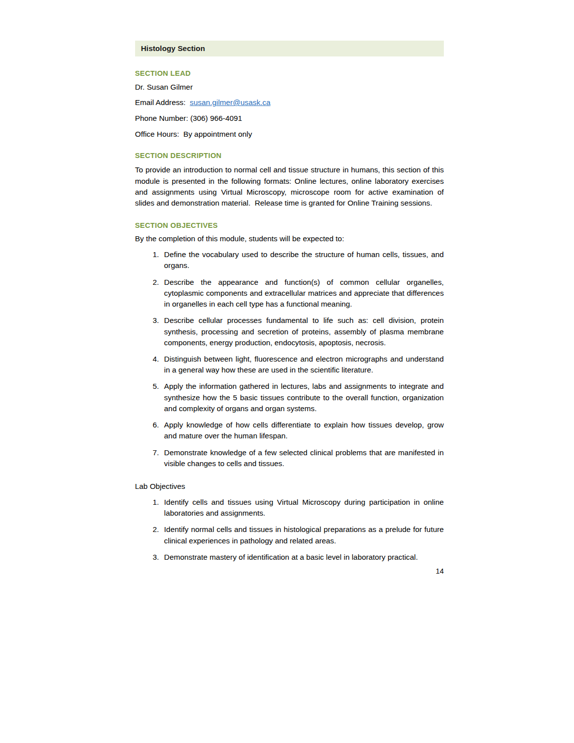Histology Section
Section Lead
Dr. Susan Gilmer
Email Address: susan.gilmer@usask.ca
Phone Number: (306) 966-4091
Office Hours: By appointment only
Section Description
To provide an introduction to normal cell and tissue structure in humans, this section of this module is presented in the following formats: Online lectures, online laboratory exercises and assignments using Virtual Microscopy, microscope room for active examination of slides and demonstration material. Release time is granted for Online Training sessions.
Section Objectives
By the completion of this module, students will be expected to:
Define the vocabulary used to describe the structure of human cells, tissues, and organs.
Describe the appearance and function(s) of common cellular organelles, cytoplasmic components and extracellular matrices and appreciate that differences in organelles in each cell type has a functional meaning.
Describe cellular processes fundamental to life such as: cell division, protein synthesis, processing and secretion of proteins, assembly of plasma membrane components, energy production, endocytosis, apoptosis, necrosis.
Distinguish between light, fluorescence and electron micrographs and understand in a general way how these are used in the scientific literature.
Apply the information gathered in lectures, labs and assignments to integrate and synthesize how the 5 basic tissues contribute to the overall function, organization and complexity of organs and organ systems.
Apply knowledge of how cells differentiate to explain how tissues develop, grow and mature over the human lifespan.
Demonstrate knowledge of a few selected clinical problems that are manifested in visible changes to cells and tissues.
Lab Objectives
Identify cells and tissues using Virtual Microscopy during participation in online laboratories and assignments.
Identify normal cells and tissues in histological preparations as a prelude for future clinical experiences in pathology and related areas.
Demonstrate mastery of identification at a basic level in laboratory practical.
14